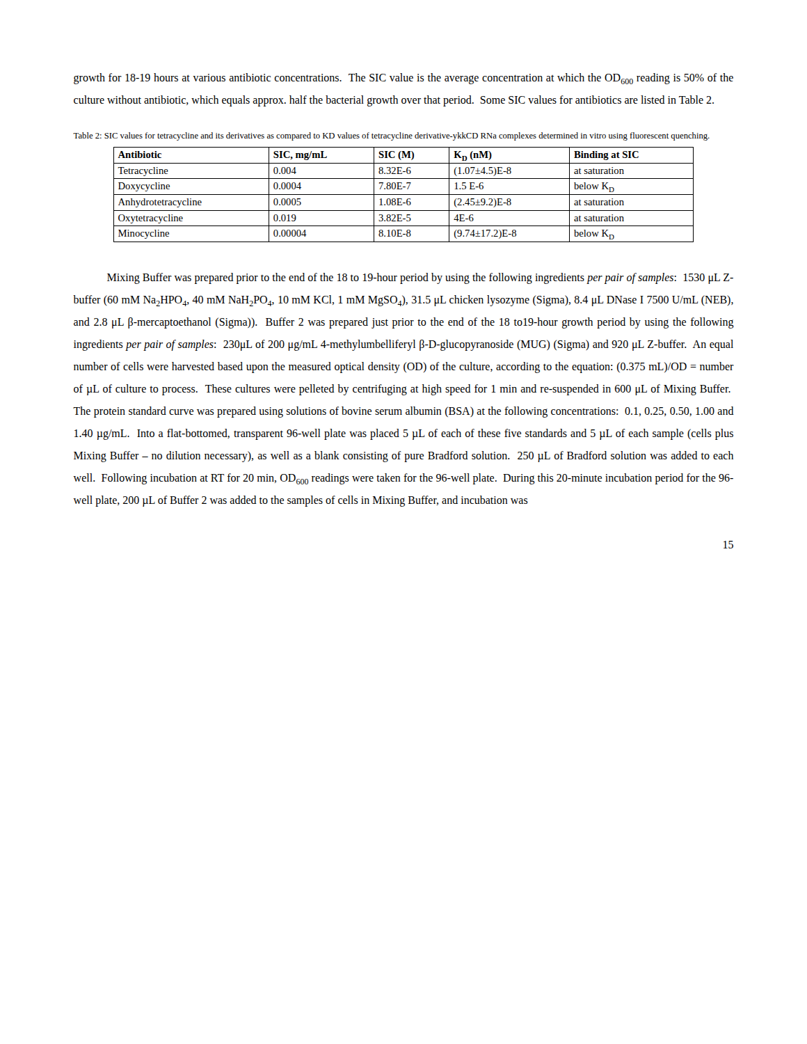growth for 18-19 hours at various antibiotic concentrations. The SIC value is the average concentration at which the OD600 reading is 50% of the culture without antibiotic, which equals approx. half the bacterial growth over that period. Some SIC values for antibiotics are listed in Table 2.
Table 2: SIC values for tetracycline and its derivatives as compared to KD values of tetracycline derivative-ykkCD RNa complexes determined in vitro using fluorescent quenching.
| Antibiotic | SIC, mg/mL | SIC (M) | K D (nM) | Binding at SIC |
| --- | --- | --- | --- | --- |
| Tetracycline | 0.004 | 8.32E-6 | (1.07±4.5)E-8 | at saturation |
| Doxycycline | 0.0004 | 7.80E-7 | 1.5 E-6 | below K D |
| Anhydrotetracycline | 0.0005 | 1.08E-6 | (2.45±9.2)E-8 | at saturation |
| Oxytetracycline | 0.019 | 3.82E-5 | 4E-6 | at saturation |
| Minocycline | 0.00004 | 8.10E-8 | (9.74±17.2)E-8 | below K D |
Mixing Buffer was prepared prior to the end of the 18 to 19-hour period by using the following ingredients per pair of samples: 1530 μL Z-buffer (60 mM Na2HPO4, 40 mM NaH2PO4, 10 mM KCl, 1 mM MgSO4), 31.5 μL chicken lysozyme (Sigma), 8.4 μL DNase I 7500 U/mL (NEB), and 2.8 μL β-mercaptoethanol (Sigma)). Buffer 2 was prepared just prior to the end of the 18 to19-hour growth period by using the following ingredients per pair of samples: 230μL of 200 μg/mL 4-methylumbelliferyl β-D-glucopyranoside (MUG) (Sigma) and 920 μL Z-buffer. An equal number of cells were harvested based upon the measured optical density (OD) of the culture, according to the equation: (0.375 mL)/OD = number of µL of culture to process. These cultures were pelleted by centrifuging at high speed for 1 min and re-suspended in 600 μL of Mixing Buffer. The protein standard curve was prepared using solutions of bovine serum albumin (BSA) at the following concentrations: 0.1, 0.25, 0.50, 1.00 and 1.40 µg/mL. Into a flat-bottomed, transparent 96-well plate was placed 5 µL of each of these five standards and 5 µL of each sample (cells plus Mixing Buffer – no dilution necessary), as well as a blank consisting of pure Bradford solution. 250 µL of Bradford solution was added to each well. Following incubation at RT for 20 min, OD600 readings were taken for the 96-well plate. During this 20-minute incubation period for the 96-well plate, 200 µL of Buffer 2 was added to the samples of cells in Mixing Buffer, and incubation was
15